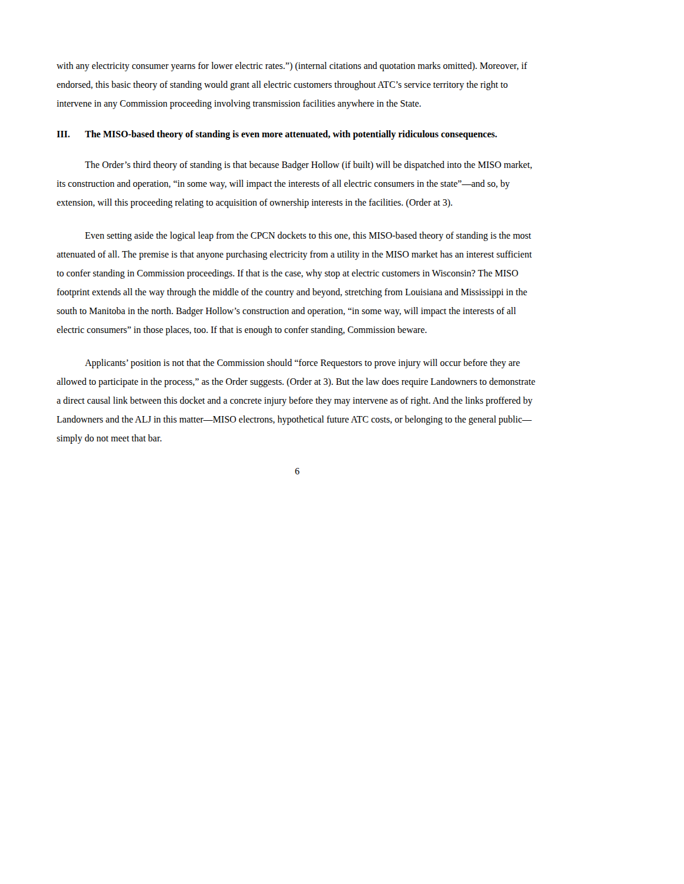with any electricity consumer yearns for lower electric rates.”) (internal citations and quotation marks omitted). Moreover, if endorsed, this basic theory of standing would grant all electric customers throughout ATC’s service territory the right to intervene in any Commission proceeding involving transmission facilities anywhere in the State.
III. The MISO-based theory of standing is even more attenuated, with potentially ridiculous consequences.
The Order’s third theory of standing is that because Badger Hollow (if built) will be dispatched into the MISO market, its construction and operation, “in some way, will impact the interests of all electric consumers in the state”—and so, by extension, will this proceeding relating to acquisition of ownership interests in the facilities. (Order at 3).
Even setting aside the logical leap from the CPCN dockets to this one, this MISO-based theory of standing is the most attenuated of all. The premise is that anyone purchasing electricity from a utility in the MISO market has an interest sufficient to confer standing in Commission proceedings. If that is the case, why stop at electric customers in Wisconsin? The MISO footprint extends all the way through the middle of the country and beyond, stretching from Louisiana and Mississippi in the south to Manitoba in the north. Badger Hollow’s construction and operation, “in some way, will impact the interests of all electric consumers” in those places, too. If that is enough to confer standing, Commission beware.
Applicants’ position is not that the Commission should “force Requestors to prove injury will occur before they are allowed to participate in the process,” as the Order suggests. (Order at 3). But the law does require Landowners to demonstrate a direct causal link between this docket and a concrete injury before they may intervene as of right. And the links proffered by Landowners and the ALJ in this matter—MISO electrons, hypothetical future ATC costs, or belonging to the general public—simply do not meet that bar.
6